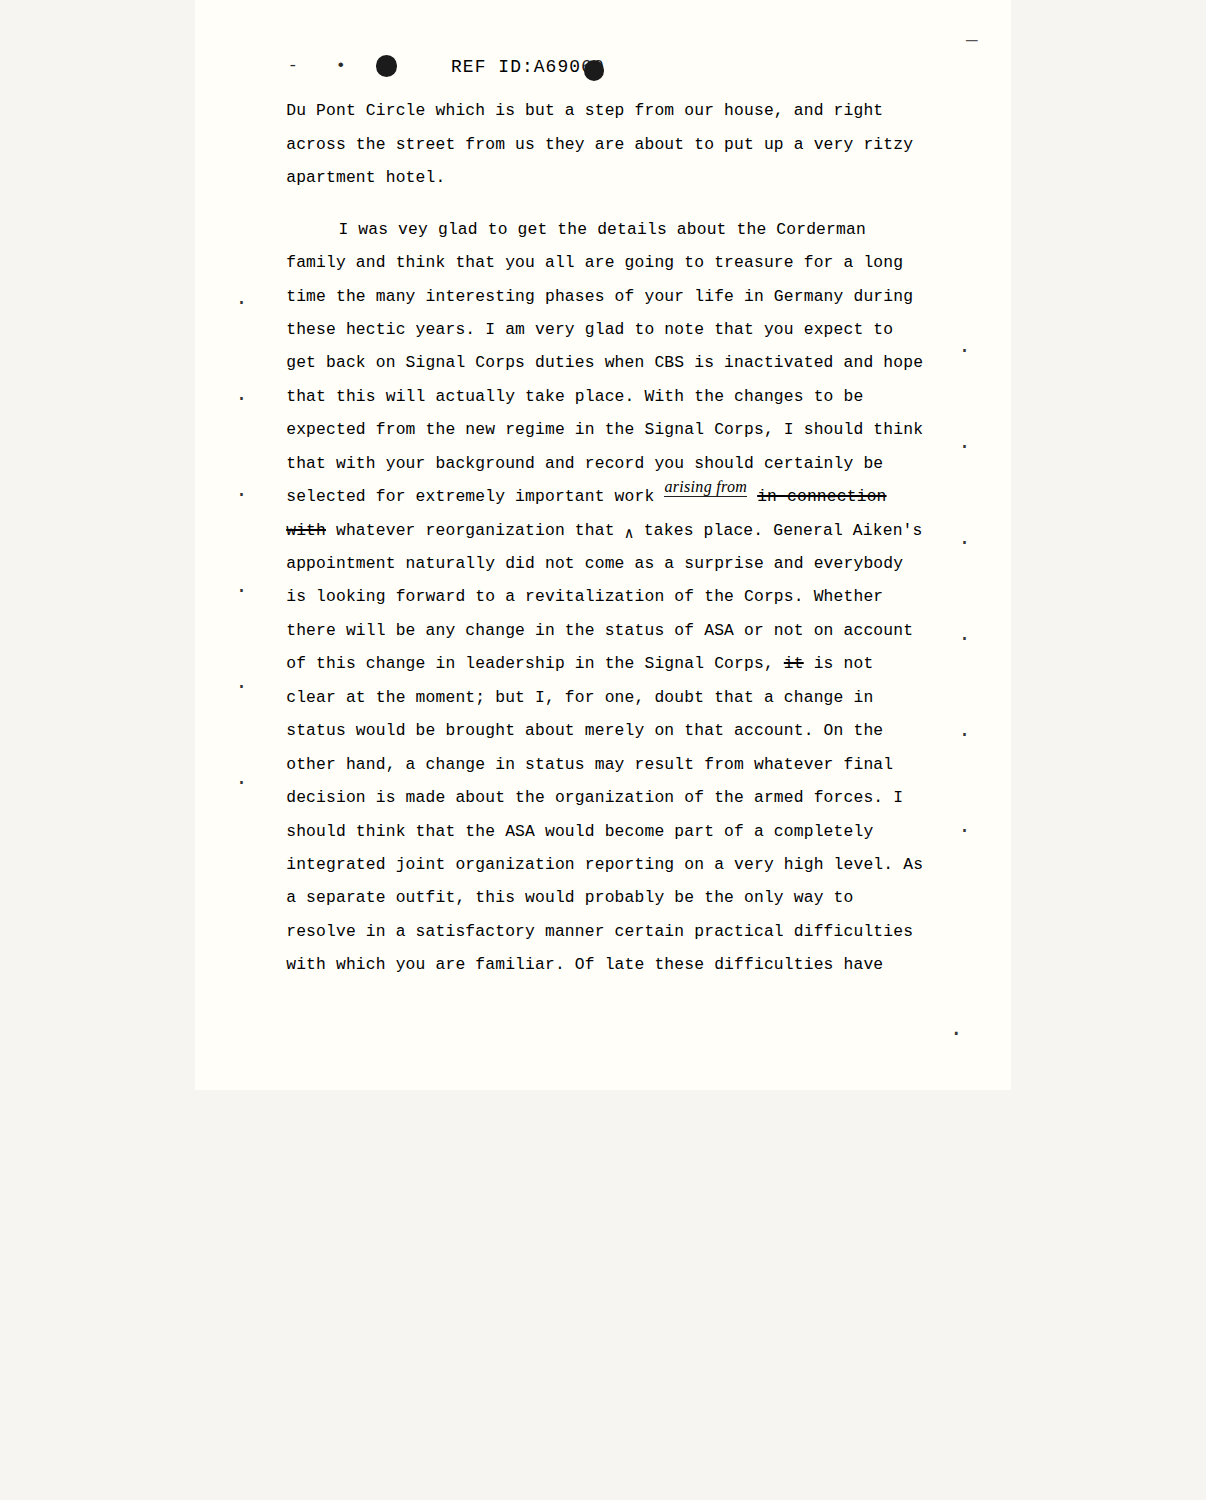—
- •
REF ID:A690 60
Du Pont Circle which is but a step from our house, and right across the street from us they are about to put up a very ritzy apartment hotel.
I was vey glad to get the details about the Corderman family and think that you all are going to treasure for a long time the many interesting phases of your life in Germany during these hectic years. I am very glad to note that you expect to get back on Signal Corps duties when CBS is inactivated and hope that this will actually take place. With the changes to be expected from the new regime in the Signal Corps, I should think that with your background and record you should certainly be selected for extremely important work arising from in connection with whatever reorganization that ∧ takes place. General Aiken's appointment naturally did not come as a surprise and everybody is looking forward to a revitalization of the Corps. Whether there will be any change in the status of ASA or not on account of this change in leadership in the Signal Corps, it is not clear at the moment; but I, for one, doubt that a change in status would be brought about merely on that account. On the other hand, a change in status may result from whatever final decision is made about the organization of the armed forces. I should think that the ASA would become part of a completely integrated joint organization reporting on a very high level. As a separate outfit, this would probably be the only way to resolve in a satisfactory manner certain practical difficulties with which you are familiar. Of late these difficulties have
·
·
·
·
·
·
·
·
·
·
·
·
·